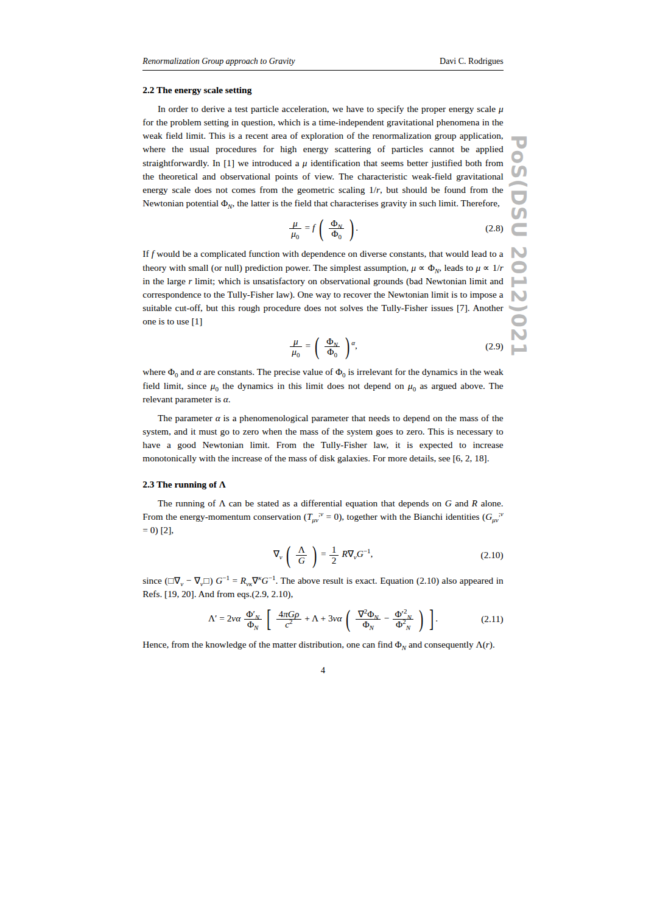Renormalization Group approach to Gravity
Davi C. Rodrigues
PoS(DSU 2012)021
2.2 The energy scale setting
In order to derive a test particle acceleration, we have to specify the proper energy scale μ for the problem setting in question, which is a time-independent gravitational phenomena in the weak field limit. This is a recent area of exploration of the renormalization group application, where the usual procedures for high energy scattering of particles cannot be applied straightforwardly. In [1] we introduced a μ identification that seems better justified both from the theoretical and observational points of view. The characteristic weak-field gravitational energy scale does not comes from the geometric scaling 1/r, but should be found from the Newtonian potential ΦN, the latter is the field that characterises gravity in such limit. Therefore,
μμ0 = f ( ΦN Φ0 ).
(2.8)
If f would be a complicated function with dependence on diverse constants, that would lead to a theory with small (or null) prediction power. The simplest assumption, μ ∝ ΦN, leads to μ ∝ 1/r in the large r limit; which is unsatisfactory on observational grounds (bad Newtonian limit and correspondence to the Tully-Fisher law). One way to recover the Newtonian limit is to impose a suitable cut-off, but this rough procedure does not solves the Tully-Fisher issues [7]. Another one is to use [1]
μμ0 = ( ΦN Φ0 )α,
(2.9)
where Φ0 and α are constants. The precise value of Φ0 is irrelevant for the dynamics in the weak field limit, since μ0 the dynamics in this limit does not depend on μ0 as argued above. The relevant parameter is α.
The parameter α is a phenomenological parameter that needs to depend on the mass of the system, and it must go to zero when the mass of the system goes to zero. This is necessary to have a good Newtonian limit. From the Tully-Fisher law, it is expected to increase monotonically with the increase of the mass of disk galaxies. For more details, see [6, 2, 18].
2.3 The running of Λ
The running of Λ can be stated as a differential equation that depends on G and R alone. From the energy-momentum conservation (Tμν;ν = 0), together with the Bianchi identities (Gμν;ν = 0) [2],
∇ν ( ΛG ) = 12 R∇νG−1,
(2.10)
since (□∇ν − ∇ν□) G−1 = Rνκ∇κG−1. The above result is exact. Equation (2.10) also appeared in Refs. [19, 20]. And from eqs.(2.9, 2.10),
Λ′ = 2να Φ′N ΦN [ 4πGρ c2 + Λ + 3να ( ∇2ΦN ΦN − Φ′2N Φ2N ) ].
(2.11)
Hence, from the knowledge of the matter distribution, one can find ΦN and consequently Λ(r).
4